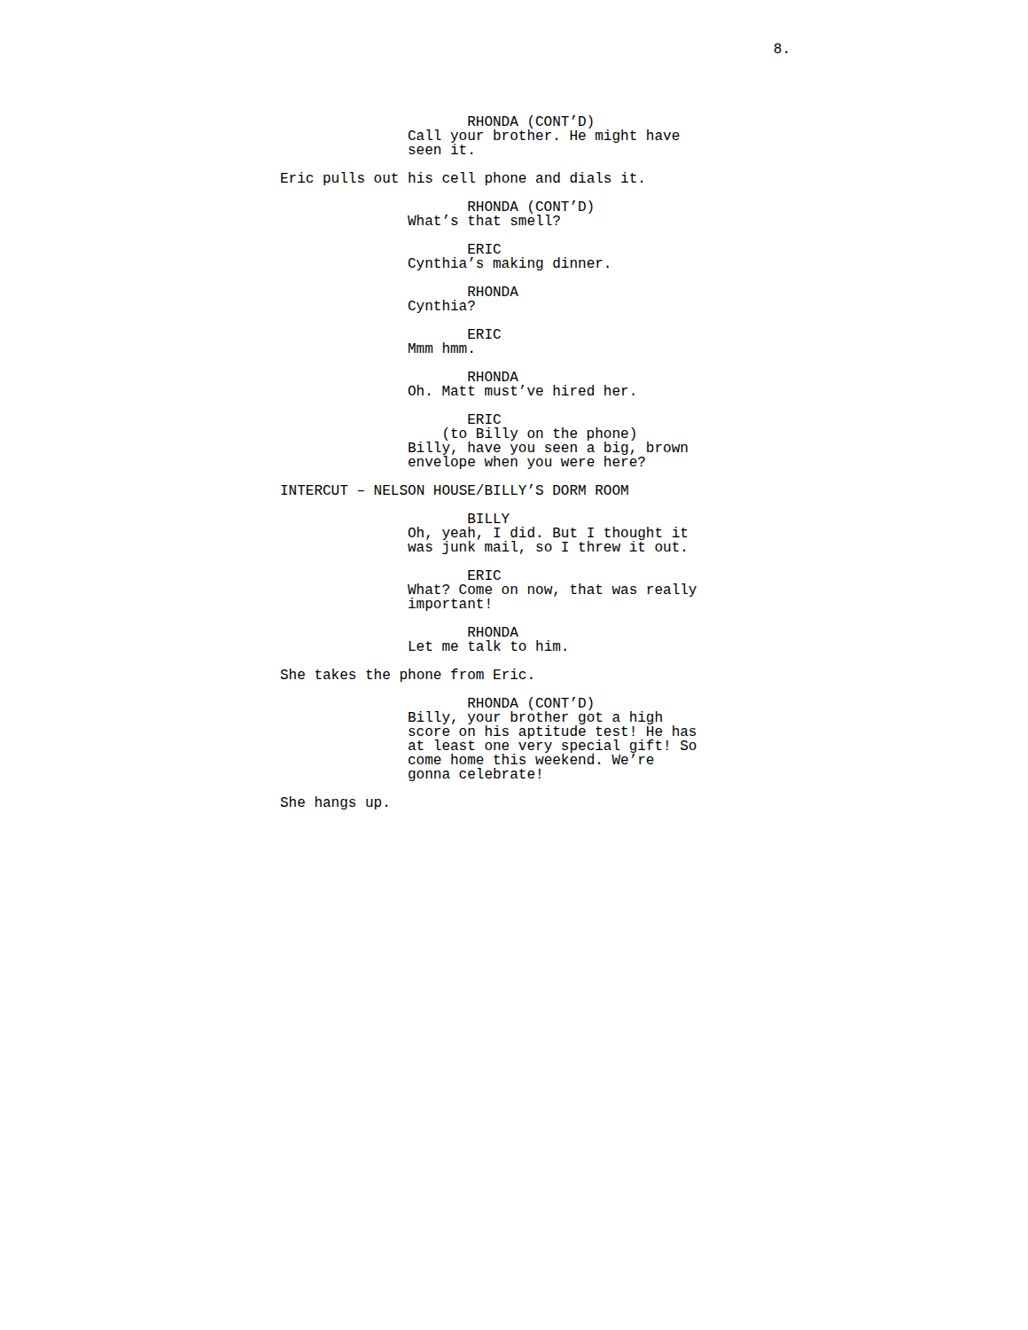8.
RHONDA (CONT’D)
Call your brother. He might have seen it.
Eric pulls out his cell phone and dials it.
RHONDA (CONT’D)
What’s that smell?
ERIC
Cynthia’s making dinner.
RHONDA
Cynthia?
ERIC
Mmm hmm.
RHONDA
Oh. Matt must’ve hired her.
ERIC
(to Billy on the phone)
Billy, have you seen a big, brown envelope when you were here?
INTERCUT – NELSON HOUSE/BILLY’S DORM ROOM
BILLY
Oh, yeah, I did. But I thought it was junk mail, so I threw it out.
ERIC
What? Come on now, that was really important!
RHONDA
Let me talk to him.
She takes the phone from Eric.
RHONDA (CONT’D)
Billy, your brother got a high score on his aptitude test! He has at least one very special gift! So come home this weekend. We’re gonna celebrate!
She hangs up.